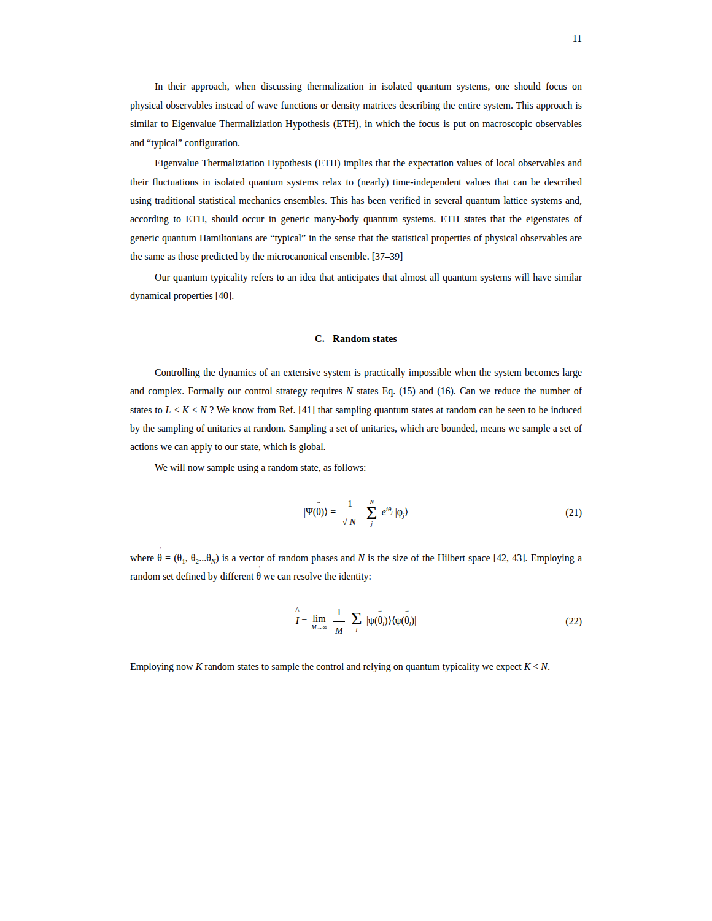11
In their approach, when discussing thermalization in isolated quantum systems, one should focus on physical observables instead of wave functions or density matrices describing the entire system. This approach is similar to Eigenvalue Thermaliziation Hypothesis (ETH), in which the focus is put on macroscopic observables and “typical” configuration.
Eigenvalue Thermaliziation Hypothesis (ETH) implies that the expectation values of local observables and their fluctuations in isolated quantum systems relax to (nearly) time-independent values that can be described using traditional statistical mechanics ensembles. This has been verified in several quantum lattice systems and, according to ETH, should occur in generic many-body quantum systems. ETH states that the eigenstates of generic quantum Hamiltonians are “typical” in the sense that the statistical properties of physical observables are the same as those predicted by the microcanonical ensemble. [37–39]
Our quantum typicality refers to an idea that anticipates that almost all quantum systems will have similar dynamical properties [40].
C. Random states
Controlling the dynamics of an extensive system is practically impossible when the system becomes large and complex. Formally our control strategy requires N states Eq. (15) and (16). Can we reduce the number of states to L < K < N ? We know from Ref. [41] that sampling quantum states at random can be seen to be induced by the sampling of unitaries at random. Sampling a set of unitaries, which are bounded, means we sample a set of actions we can apply to our state, which is global.
We will now sample using a random state, as follows:
|Ψ(θ)⟩ = 1 √ N N Σ j eiθj |φj⟩
(21)
where θ = (θ1, θ2...θN) is a vector of random phases and N is the size of the Hilbert space [42, 43]. Employing a random set defined by different θ we can resolve the identity:
I = lim M→∞ 1 M Σ l |ψ(θl)⟩⟨ψ(θl)|
(22)
Employing now K random states to sample the control and relying on quantum typicality we expect K < N.